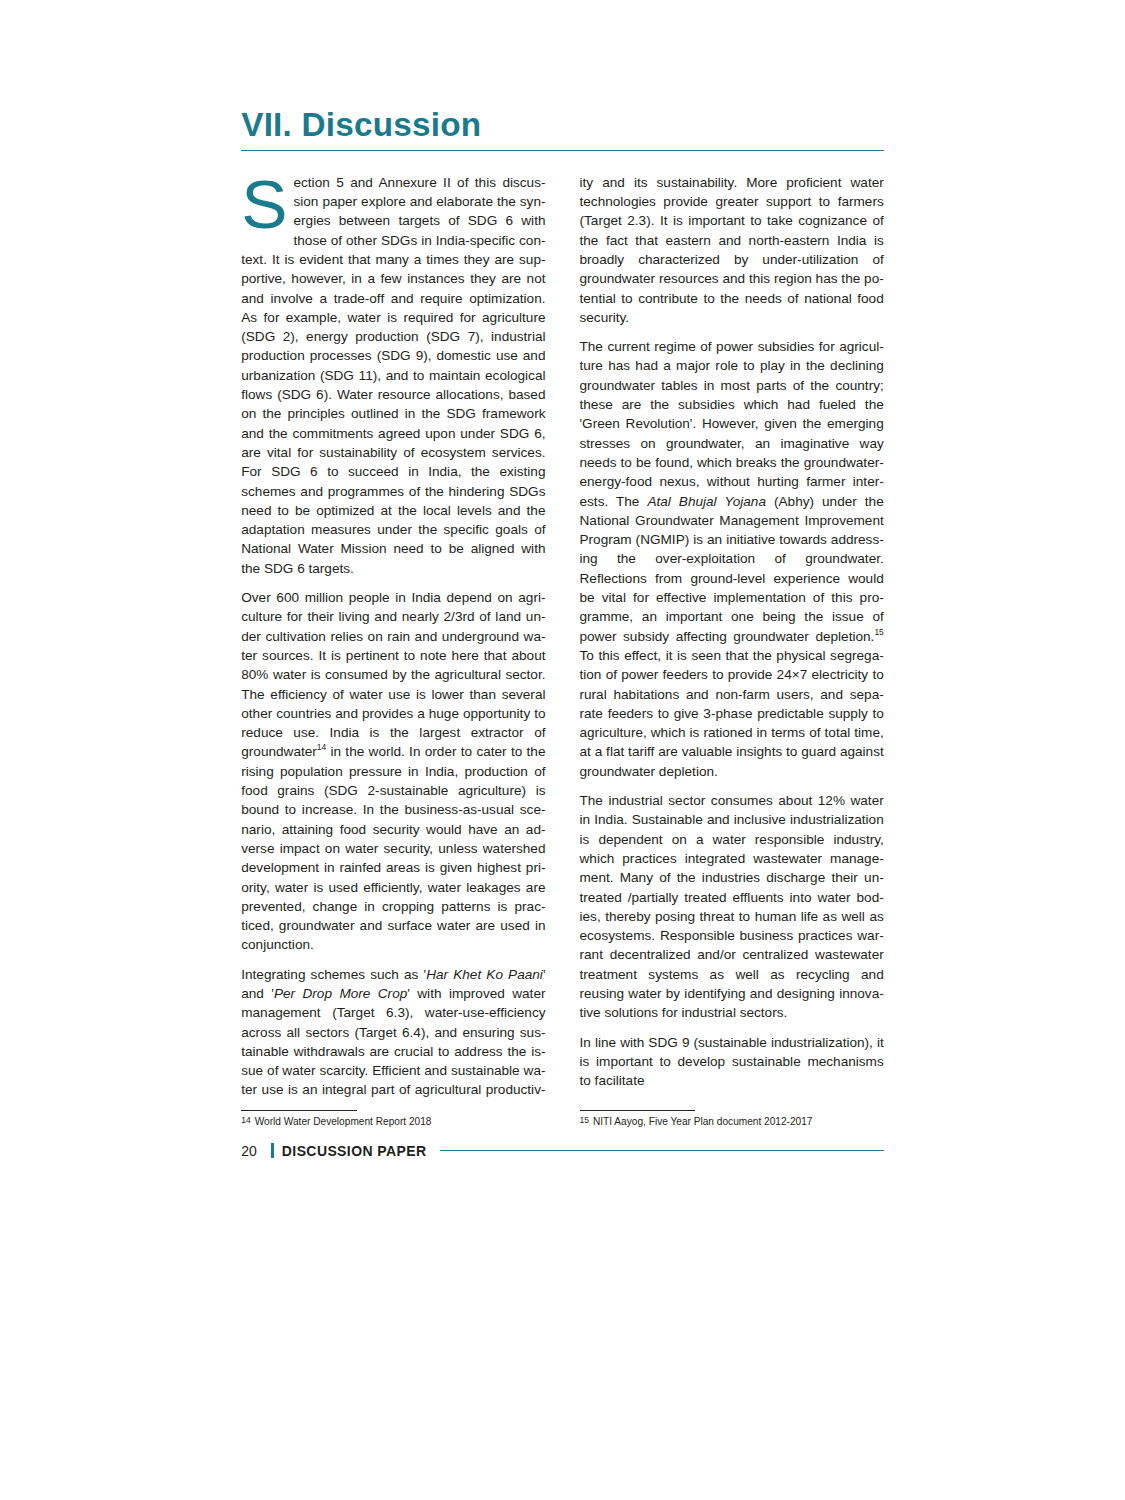VII. Discussion
Section 5 and Annexure II of this discussion paper explore and elaborate the synergies between targets of SDG 6 with those of other SDGs in India-specific context. It is evident that many a times they are supportive, however, in a few instances they are not and involve a trade-off and require optimization. As for example, water is required for agriculture (SDG 2), energy production (SDG 7), industrial production processes (SDG 9), domestic use and urbanization (SDG 11), and to maintain ecological flows (SDG 6). Water resource allocations, based on the principles outlined in the SDG framework and the commitments agreed upon under SDG 6, are vital for sustainability of ecosystem services. For SDG 6 to succeed in India, the existing schemes and programmes of the hindering SDGs need to be optimized at the local levels and the adaptation measures under the specific goals of National Water Mission need to be aligned with the SDG 6 targets.
Over 600 million people in India depend on agriculture for their living and nearly 2/3rd of land under cultivation relies on rain and underground water sources. It is pertinent to note here that about 80% water is consumed by the agricultural sector. The efficiency of water use is lower than several other countries and provides a huge opportunity to reduce use. India is the largest extractor of groundwater14 in the world. In order to cater to the rising population pressure in India, production of food grains (SDG 2-sustainable agriculture) is bound to increase. In the business-as-usual scenario, attaining food security would have an adverse impact on water security, unless watershed development in rainfed areas is given highest priority, water is used efficiently, water leakages are prevented, change in cropping patterns is practiced, groundwater and surface water are used in conjunction.
Integrating schemes such as 'Har Khet Ko Paani' and 'Per Drop More Crop' with improved water management (Target 6.3), water-use-efficiency across all sectors (Target 6.4), and ensuring sustainable withdrawals are crucial to address the issue of water scarcity. Efficient and sustainable water use is an integral part of agricultural productivity and its sustainability. More proficient water technologies provide greater support to farmers (Target 2.3). It is important to take cognizance of the fact that eastern and north-eastern India is broadly characterized by under-utilization of groundwater resources and this region has the potential to contribute to the needs of national food security.
The current regime of power subsidies for agriculture has had a major role to play in the declining groundwater tables in most parts of the country; these are the subsidies which had fueled the 'Green Revolution'. However, given the emerging stresses on groundwater, an imaginative way needs to be found, which breaks the groundwater-energy-food nexus, without hurting farmer interests. The Atal Bhujal Yojana (Abhy) under the National Groundwater Management Improvement Program (NGMIP) is an initiative towards addressing the over-exploitation of groundwater. Reflections from ground-level experience would be vital for effective implementation of this programme, an important one being the issue of power subsidy affecting groundwater depletion.15 To this effect, it is seen that the physical segregation of power feeders to provide 24×7 electricity to rural habitations and non-farm users, and separate feeders to give 3-phase predictable supply to agriculture, which is rationed in terms of total time, at a flat tariff are valuable insights to guard against groundwater depletion.
The industrial sector consumes about 12% water in India. Sustainable and inclusive industrialization is dependent on a water responsible industry, which practices integrated wastewater management. Many of the industries discharge their untreated /partially treated effluents into water bodies, thereby posing threat to human life as well as ecosystems. Responsible business practices warrant decentralized and/or centralized wastewater treatment systems as well as recycling and reusing water by identifying and designing innovative solutions for industrial sectors.
In line with SDG 9 (sustainable industrialization), it is important to develop sustainable mechanisms to facilitate
14 World Water Development Report 2018
15 NITI Aayog, Five Year Plan document 2012-2017
20 DISCUSSION PAPER